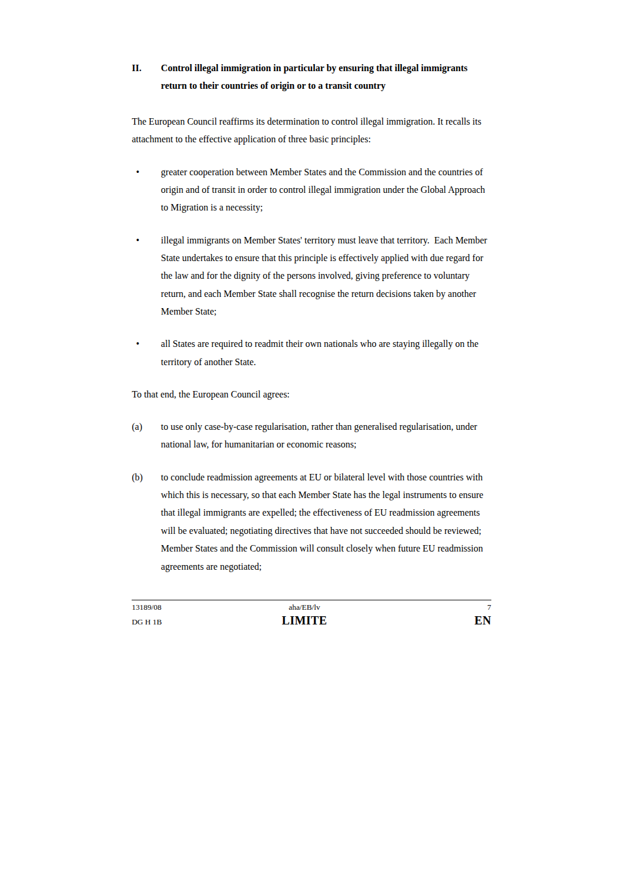II. Control illegal immigration in particular by ensuring that illegal immigrants return to their countries of origin or to a transit country
The European Council reaffirms its determination to control illegal immigration. It recalls its attachment to the effective application of three basic principles:
greater cooperation between Member States and the Commission and the countries of origin and of transit in order to control illegal immigration under the Global Approach to Migration is a necessity;
illegal immigrants on Member States' territory must leave that territory. Each Member State undertakes to ensure that this principle is effectively applied with due regard for the law and for the dignity of the persons involved, giving preference to voluntary return, and each Member State shall recognise the return decisions taken by another Member State;
all States are required to readmit their own nationals who are staying illegally on the territory of another State.
To that end, the European Council agrees:
(a) to use only case-by-case regularisation, rather than generalised regularisation, under national law, for humanitarian or economic reasons;
(b) to conclude readmission agreements at EU or bilateral level with those countries with which this is necessary, so that each Member State has the legal instruments to ensure that illegal immigrants are expelled; the effectiveness of EU readmission agreements will be evaluated; negotiating directives that have not succeeded should be reviewed; Member States and the Commission will consult closely when future EU readmission agreements are negotiated;
13189/08
aha/EB/lv
7
DG H 1B
LIMITE
EN